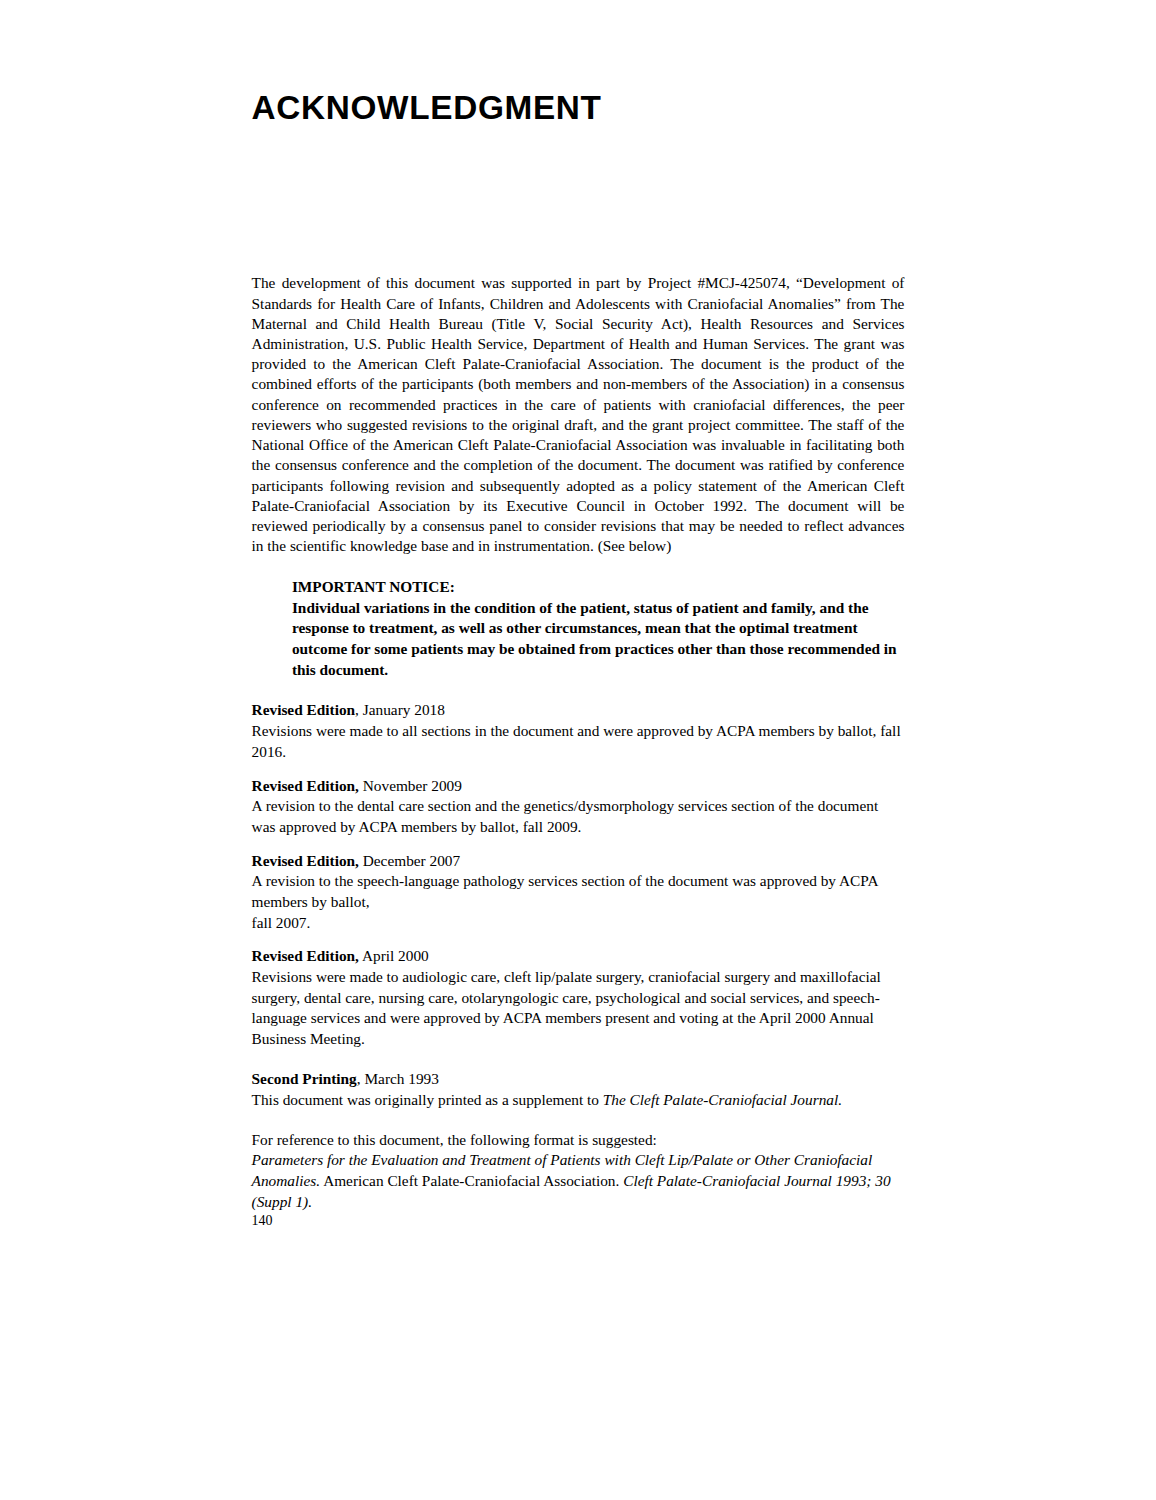ACKNOWLEDGMENT
The development of this document was supported in part by Project #MCJ-425074, “Development of Standards for Health Care of Infants, Children and Adolescents with Craniofacial Anomalies” from The Maternal and Child Health Bureau (Title V, Social Security Act), Health Resources and Services Administration, U.S. Public Health Service, Department of Health and Human Services. The grant was provided to the American Cleft Palate-Craniofacial Association. The document is the product of the combined efforts of the participants (both members and non-members of the Association) in a consensus conference on recommended practices in the care of patients with craniofacial differences, the peer reviewers who suggested revisions to the original draft, and the grant project committee. The staff of the National Office of the American Cleft Palate-Craniofacial Association was invaluable in facilitating both the consensus conference and the completion of the document. The document was ratified by conference participants following revision and subsequently adopted as a policy statement of the American Cleft Palate-Craniofacial Association by its Executive Council in October 1992. The document will be reviewed periodically by a consensus panel to consider revisions that may be needed to reflect advances in the scientific knowledge base and in instrumentation. (See below)
IMPORTANT NOTICE: Individual variations in the condition of the patient, status of patient and family, and the response to treatment, as well as other circumstances, mean that the optimal treatment outcome for some patients may be obtained from practices other than those recommended in this document.
Revised Edition, January 2018
Revisions were made to all sections in the document and were approved by ACPA members by ballot, fall 2016.
Revised Edition, November 2009
A revision to the dental care section and the genetics/dysmorphology services section of the document was approved by ACPA members by ballot, fall 2009.
Revised Edition, December 2007
A revision to the speech-language pathology services section of the document was approved by ACPA members by ballot,
fall 2007.
Revised Edition, April 2000
Revisions were made to audiologic care, cleft lip/palate surgery, craniofacial surgery and maxillofacial surgery, dental care, nursing care, otolaryngologic care, psychological and social services, and speech-language services and were approved by ACPA members present and voting at the April 2000 Annual Business Meeting.
Second Printing, March 1993
This document was originally printed as a supplement to The Cleft Palate-Craniofacial Journal.
For reference to this document, the following format is suggested:
Parameters for the Evaluation and Treatment of Patients with Cleft Lip/Palate or Other Craniofacial Anomalies. American Cleft Palate-Craniofacial Association. Cleft Palate-Craniofacial Journal 1993; 30 (Suppl 1).
140